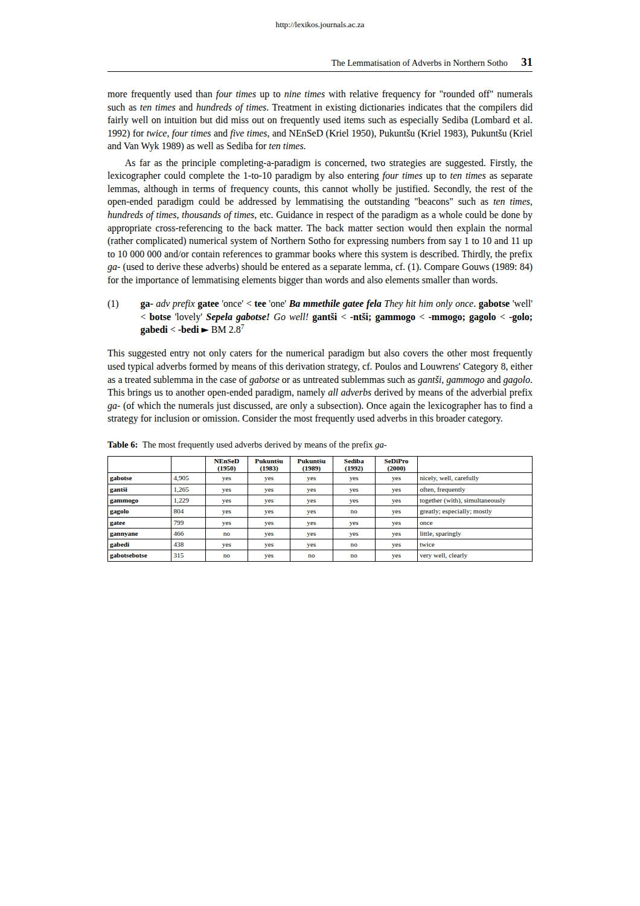http://lexikos.journals.ac.za
The Lemmatisation of Adverbs in Northern Sotho 31
more frequently used than four times up to nine times with relative frequency for "rounded off" numerals such as ten times and hundreds of times. Treatment in existing dictionaries indicates that the compilers did fairly well on intuition but did miss out on frequently used items such as especially Sediba (Lombard et al. 1992) for twice, four times and five times, and NEnSeD (Kriel 1950), Pukuntšu (Kriel 1983), Pukuntšu (Kriel and Van Wyk 1989) as well as Sediba for ten times.
As far as the principle completing-a-paradigm is concerned, two strategies are suggested. Firstly, the lexicographer could complete the 1-to-10 paradigm by also entering four times up to ten times as separate lemmas, although in terms of frequency counts, this cannot wholly be justified. Secondly, the rest of the open-ended paradigm could be addressed by lemmatising the outstanding "beacons" such as ten times, hundreds of times, thousands of times, etc. Guidance in respect of the paradigm as a whole could be done by appropriate cross-referencing to the back matter. The back matter section would then explain the normal (rather complicated) numerical system of Northern Sotho for expressing numbers from say 1 to 10 and 11 up to 10 000 000 and/or contain references to grammar books where this system is described. Thirdly, the prefix ga- (used to derive these adverbs) should be entered as a separate lemma, cf. (1). Compare Gouws (1989: 84) for the importance of lemmatising elements bigger than words and also elements smaller than words.
(1)
ga- adv prefix gatee 'once' < tee 'one' Ba mmethile gatee fela They hit him only once. gabotse 'well' < botse 'lovely' Sepela gabotse! Go well! gantši < -ntši; gammogo < -mmogo; gagolo < -golo; gabedi < -bedi ► BM 2.87
This suggested entry not only caters for the numerical paradigm but also covers the other most frequently used typical adverbs formed by means of this derivation strategy, cf. Poulos and Louwrens' Category 8, either as a treated sublemma in the case of gabotse or as untreated sublemmas such as gantši, gammogo and gagolo. This brings us to another open-ended paradigm, namely all adverbs derived by means of the adverbial prefix ga- (of which the numerals just discussed, are only a subsection). Once again the lexicographer has to find a strategy for inclusion or omission. Consider the most frequently used adverbs in this broader category.
Table 6: The most frequently used adverbs derived by means of the prefix ga-
| | | NEnSeD (1950) | Pukuntšu (1983) | Pukuntšu (1989) | Sediba (1992) | SeDiPro (2000) | |
| --- | --- | --- | --- | --- | --- | --- | --- |
| gabotse | 4,905 | yes | yes | yes | yes | yes | nicely, well, carefully |
| gantši | 1,265 | yes | yes | yes | yes | yes | often, frequently |
| gammogo | 1,229 | yes | yes | yes | yes | yes | together (with), simultaneously |
| gagolo | 804 | yes | yes | yes | no | yes | greatly; especially; mostly |
| gatee | 799 | yes | yes | yes | yes | yes | once |
| gannyane | 466 | no | yes | yes | yes | yes | little, sparingly |
| gabedi | 438 | yes | yes | yes | no | yes | twice |
| gabotsebotse | 315 | no | yes | no | no | yes | very well, clearly |